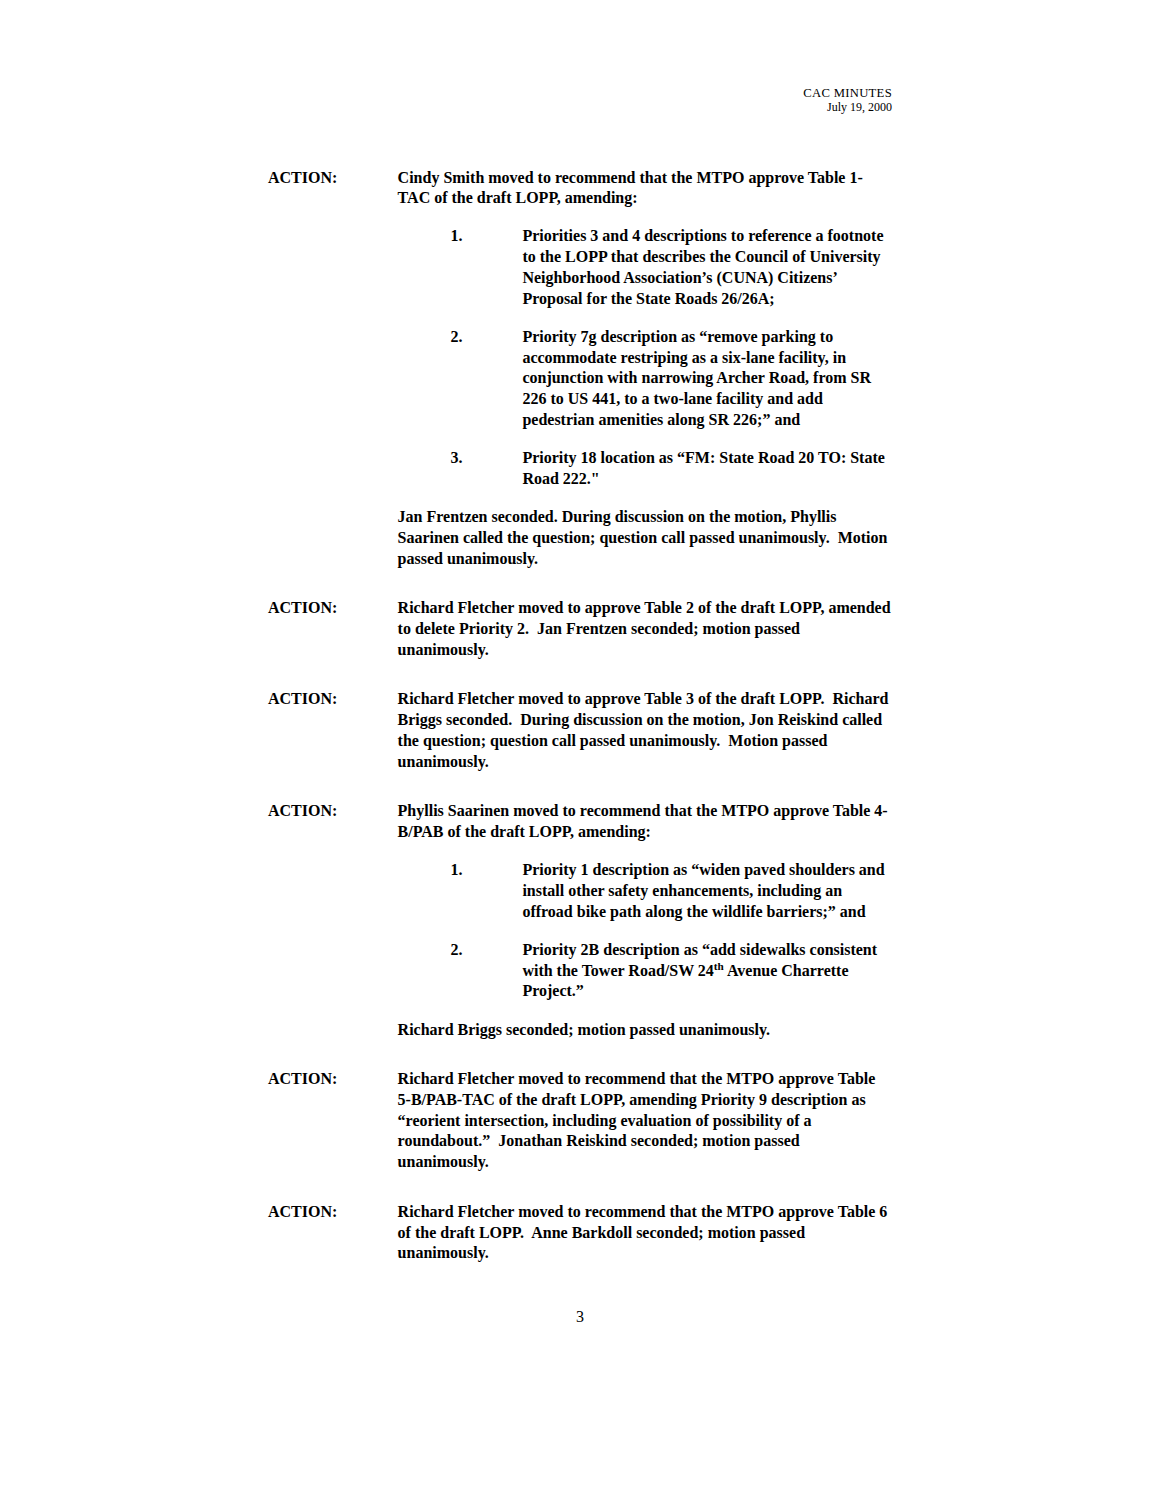CAC MINUTES
July 19, 2000
ACTION:
Cindy Smith moved to recommend that the MTPO approve Table 1-TAC of the draft LOPP, amending:
1.
Priorities 3 and 4 descriptions to reference a footnote to the LOPP that describes the Council of University Neighborhood Association’s (CUNA) Citizens’ Proposal for the State Roads 26/26A;
2.
Priority 7g description as “remove parking to accommodate restriping as a six-lane facility, in conjunction with narrowing Archer Road, from SR 226 to US 441, to a two-lane facility and add pedestrian amenities along SR 226;” and
3.
Priority 18 location as “FM: State Road 20 TO: State Road 222."
Jan Frentzen seconded. During discussion on the motion, Phyllis Saarinen called the question; question call passed unanimously. Motion passed unanimously.
ACTION:
Richard Fletcher moved to approve Table 2 of the draft LOPP, amended to delete Priority 2. Jan Frentzen seconded; motion passed unanimously.
ACTION:
Richard Fletcher moved to approve Table 3 of the draft LOPP. Richard Briggs seconded. During discussion on the motion, Jon Reiskind called the question; question call passed unanimously. Motion passed unanimously.
ACTION:
Phyllis Saarinen moved to recommend that the MTPO approve Table 4-B/PAB of the draft LOPP, amending:
1.
Priority 1 description as “widen paved shoulders and install other safety enhancements, including an offroad bike path along the wildlife barriers;” and
2.
Priority 2B description as “add sidewalks consistent with the Tower Road/SW 24th Avenue Charrette Project.”
Richard Briggs seconded; motion passed unanimously.
ACTION:
Richard Fletcher moved to recommend that the MTPO approve Table 5-B/PAB-TAC of the draft LOPP, amending Priority 9 description as “reorient intersection, including evaluation of possibility of a roundabout.” Jonathan Reiskind seconded; motion passed unanimously.
ACTION:
Richard Fletcher moved to recommend that the MTPO approve Table 6 of the draft LOPP. Anne Barkdoll seconded; motion passed unanimously.
3